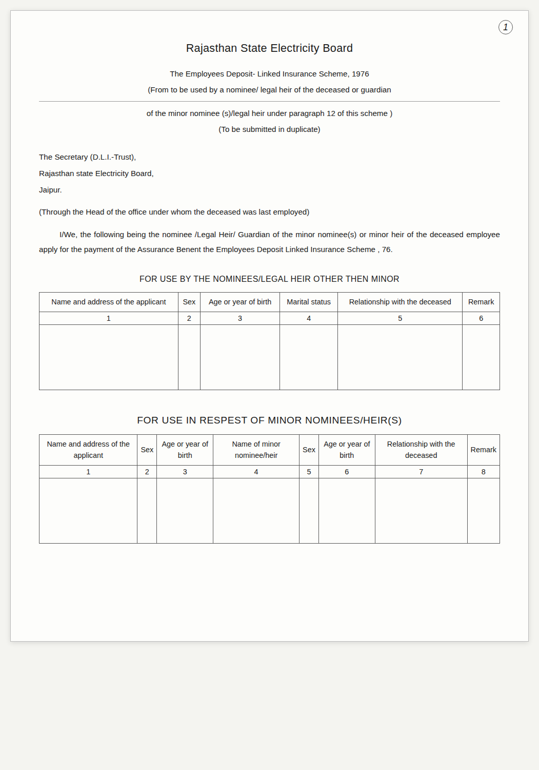1
Rajasthan State Electricity Board
The Employees Deposit- Linked Insurance Scheme, 1976
(From to be used by a nominee/ legal heir of the deceased or guardian
of the minor nominee (s)/legal heir under paragraph 12 of this scheme )
(To be submitted in duplicate)
The Secretary (D.L.I.-Trust),
Rajasthan state Electricity Board,
Jaipur.
(Through the Head of the office under whom the deceased was last employed)
I/We, the following being the nominee /Legal Heir/ Guardian of the minor nominee(s) or minor heir of the deceased employee apply for the payment of the Assurance Benent the Employees Deposit Linked Insurance Scheme , 76.
FOR USE BY THE NOMINEES/LEGAL HEIR OTHER THEN MINOR
| Name and address of the applicant | Sex | Age or year of birth | Marital status | Relationship with the deceased | Remark |
| --- | --- | --- | --- | --- | --- |
| 1 | 2 | 3 | 4 | 5 | 6 |
FOR USE IN RESPEST OF MINOR NOMINEES/HEIR(S)
| Name and address of the applicant | Sex | Age or year of birth | Name of minor nominee/heir | Sex | Age or year of birth | Relationship with the deceased | Remark |
| --- | --- | --- | --- | --- | --- | --- | --- |
| 1 | 2 | 3 | 4 | 5 | 6 | 7 | 8 |